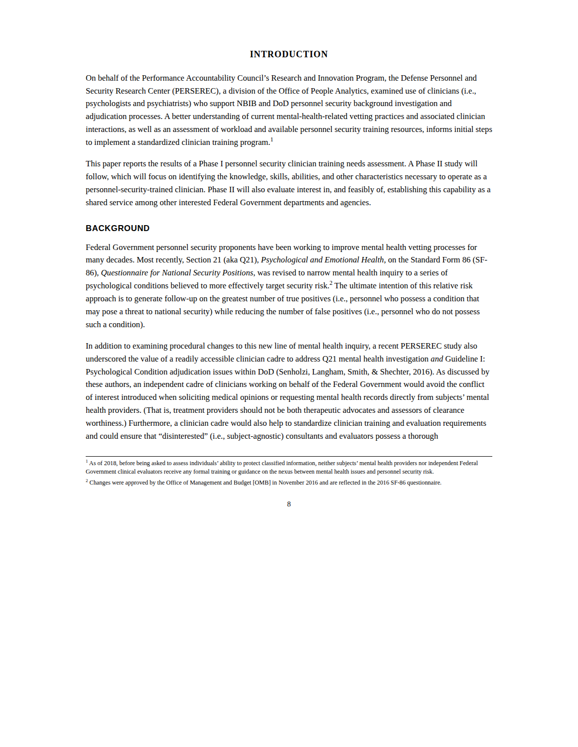INTRODUCTION
On behalf of the Performance Accountability Council’s Research and Innovation Program, the Defense Personnel and Security Research Center (PERSEREC), a division of the Office of People Analytics, examined use of clinicians (i.e., psychologists and psychiatrists) who support NBIB and DoD personnel security background investigation and adjudication processes. A better understanding of current mental-health-related vetting practices and associated clinician interactions, as well as an assessment of workload and available personnel security training resources, informs initial steps to implement a standardized clinician training program.1
This paper reports the results of a Phase I personnel security clinician training needs assessment. A Phase II study will follow, which will focus on identifying the knowledge, skills, abilities, and other characteristics necessary to operate as a personnel-security-trained clinician. Phase II will also evaluate interest in, and feasibly of, establishing this capability as a shared service among other interested Federal Government departments and agencies.
BACKGROUND
Federal Government personnel security proponents have been working to improve mental health vetting processes for many decades. Most recently, Section 21 (aka Q21), Psychological and Emotional Health, on the Standard Form 86 (SF-86), Questionnaire for National Security Positions, was revised to narrow mental health inquiry to a series of psychological conditions believed to more effectively target security risk.2 The ultimate intention of this relative risk approach is to generate follow-up on the greatest number of true positives (i.e., personnel who possess a condition that may pose a threat to national security) while reducing the number of false positives (i.e., personnel who do not possess such a condition).
In addition to examining procedural changes to this new line of mental health inquiry, a recent PERSEREC study also underscored the value of a readily accessible clinician cadre to address Q21 mental health investigation and Guideline I: Psychological Condition adjudication issues within DoD (Senholzi, Langham, Smith, & Shechter, 2016). As discussed by these authors, an independent cadre of clinicians working on behalf of the Federal Government would avoid the conflict of interest introduced when soliciting medical opinions or requesting mental health records directly from subjects’ mental health providers. (That is, treatment providers should not be both therapeutic advocates and assessors of clearance worthiness.) Furthermore, a clinician cadre would also help to standardize clinician training and evaluation requirements and could ensure that “disinterested” (i.e., subject-agnostic) consultants and evaluators possess a thorough
1 As of 2018, before being asked to assess individuals’ ability to protect classified information, neither subjects’ mental health providers nor independent Federal Government clinical evaluators receive any formal training or guidance on the nexus between mental health issues and personnel security risk.
2 Changes were approved by the Office of Management and Budget [OMB] in November 2016 and are reflected in the 2016 SF-86 questionnaire.
8